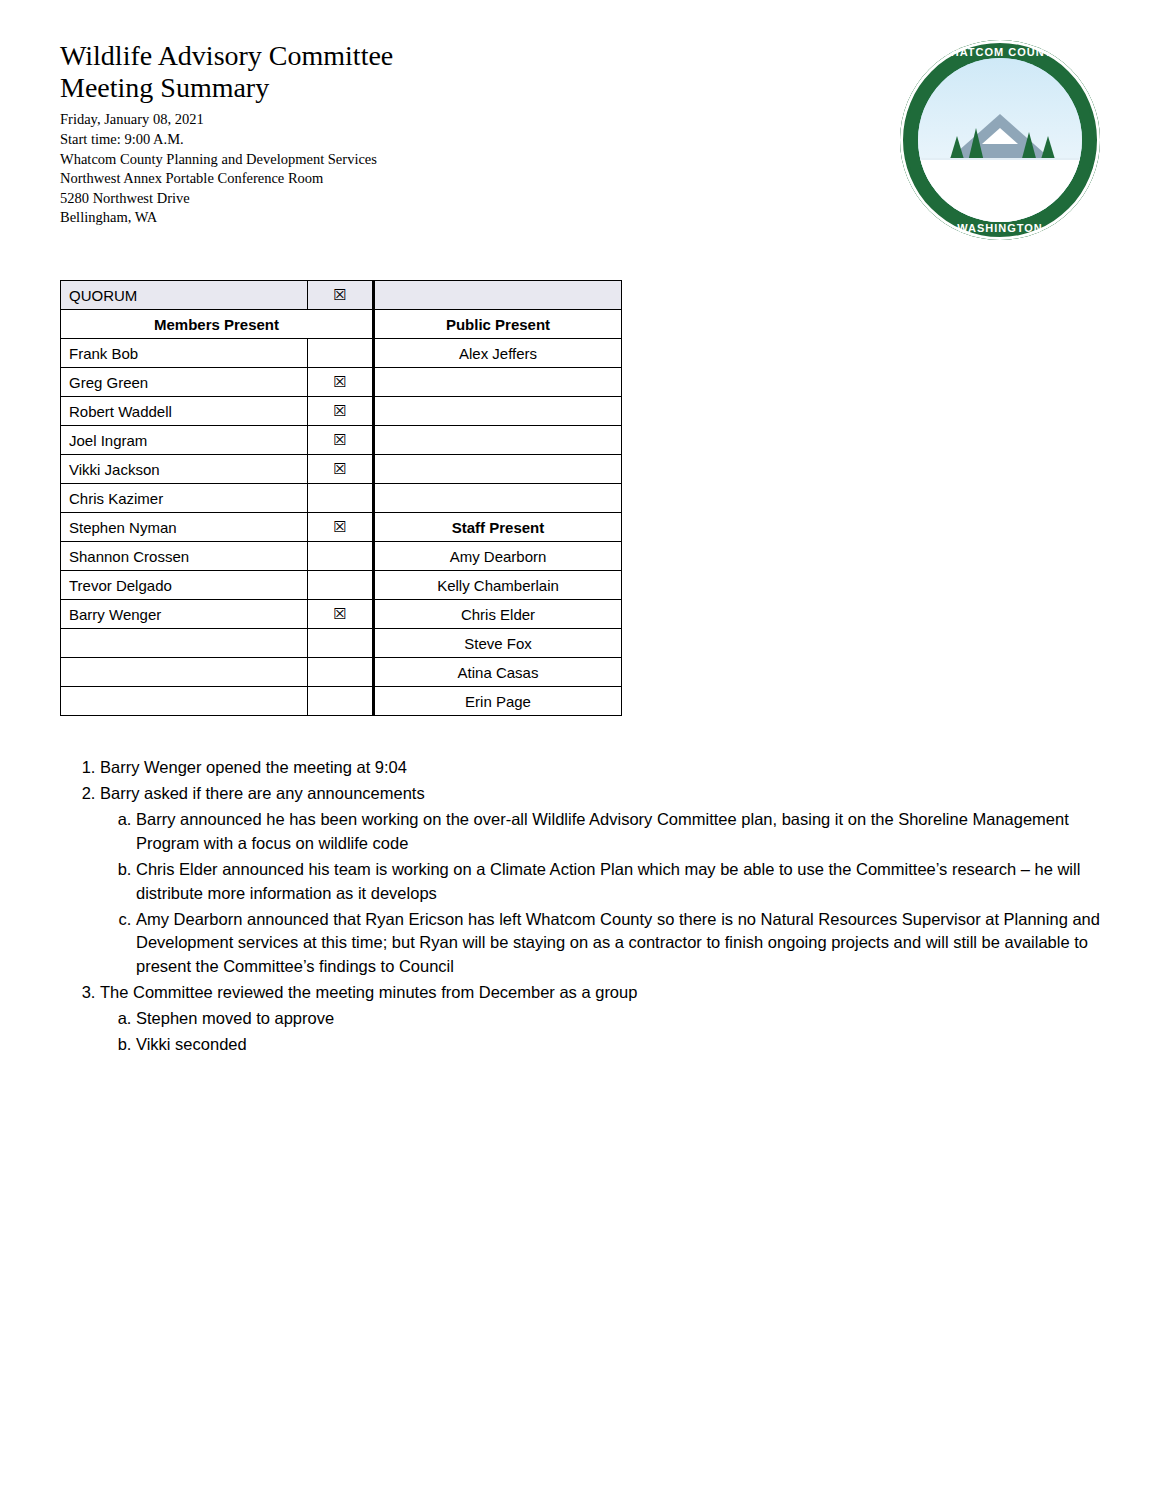Wildlife Advisory Committee
Meeting Summary
Friday, January 08, 2021
Start time: 9:00 A.M.
Whatcom County Planning and Development Services
Northwest Annex Portable Conference Room
5280 Northwest Drive
Bellingham, WA
WHATCOM COUNTY WASHINGTON
| QUORUM | ☒ | |
| Members Present | Public Present |
| Frank Bob | | Alex Jeffers |
| Greg Green | ☒ | |
| Robert Waddell | ☒ | |
| Joel Ingram | ☒ | |
| Vikki Jackson | ☒ | |
| Chris Kazimer | | |
| Stephen Nyman | ☒ | Staff Present |
| Shannon Crossen | | Amy Dearborn |
| Trevor Delgado | | Kelly Chamberlain |
| Barry Wenger | ☒ | Chris Elder |
| | | Steve Fox |
| | | Atina Casas |
| | | Erin Page |
Barry Wenger opened the meeting at 9:04
Barry asked if there are any announcements
Barry announced he has been working on the over-all Wildlife Advisory Committee plan, basing it on the Shoreline Management Program with a focus on wildlife code
Chris Elder announced his team is working on a Climate Action Plan which may be able to use the Committee’s research – he will distribute more information as it develops
Amy Dearborn announced that Ryan Ericson has left Whatcom County so there is no Natural Resources Supervisor at Planning and Development services at this time; but Ryan will be staying on as a contractor to finish ongoing projects and will still be available to present the Committee’s findings to Council
The Committee reviewed the meeting minutes from December as a group
Stephen moved to approve
Vikki seconded